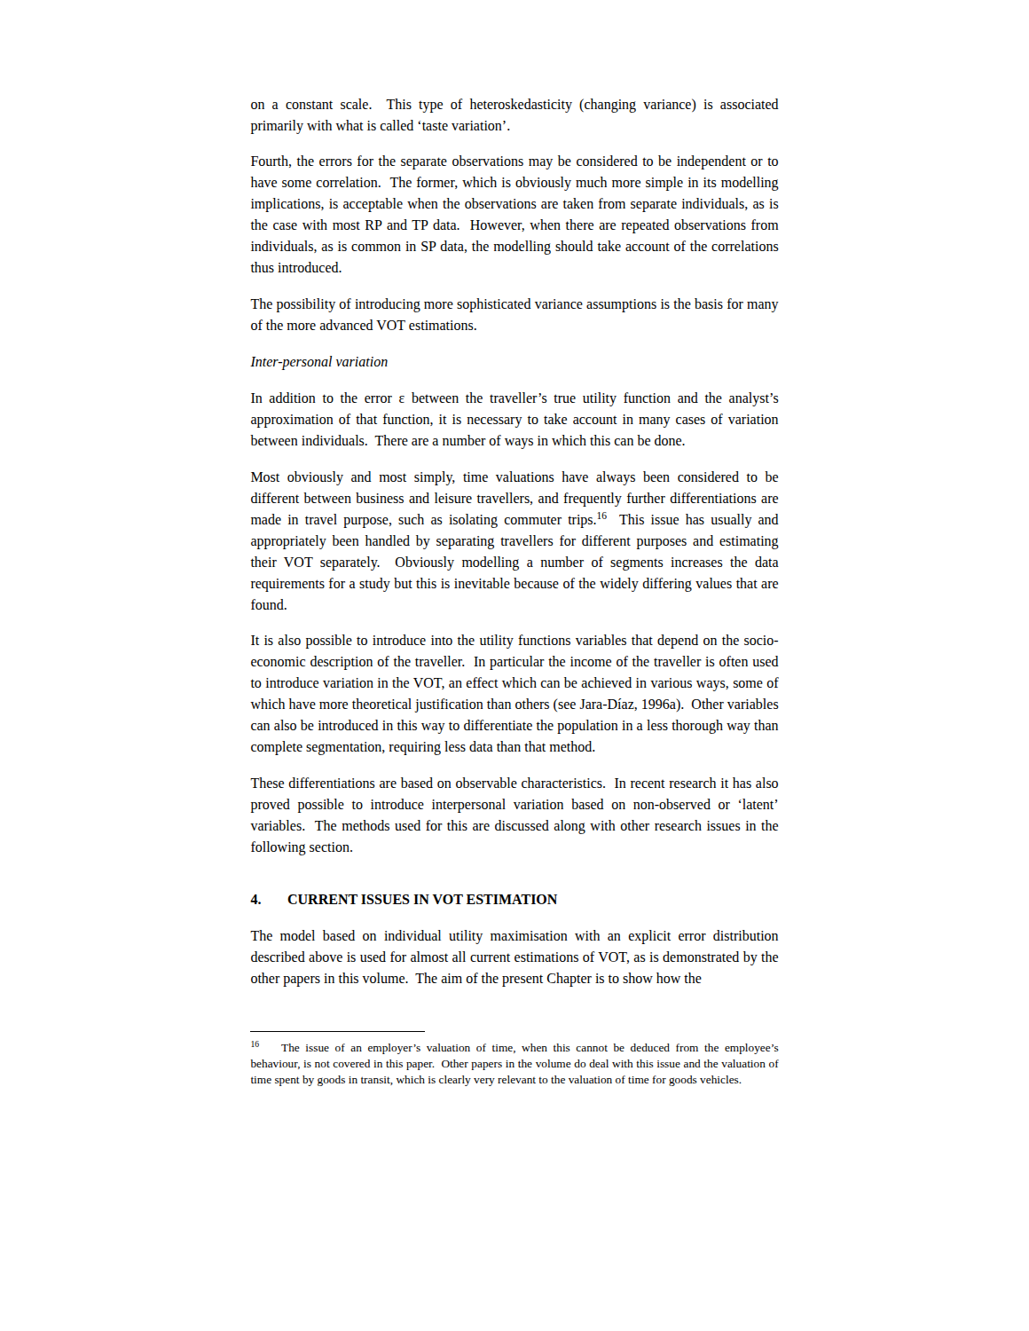on a constant scale. This type of heteroskedasticity (changing variance) is associated primarily with what is called ‘taste variation’.
Fourth, the errors for the separate observations may be considered to be independent or to have some correlation. The former, which is obviously much more simple in its modelling implications, is acceptable when the observations are taken from separate individuals, as is the case with most RP and TP data. However, when there are repeated observations from individuals, as is common in SP data, the modelling should take account of the correlations thus introduced.
The possibility of introducing more sophisticated variance assumptions is the basis for many of the more advanced VOT estimations.
Inter-personal variation
In addition to the error ε between the traveller’s true utility function and the analyst’s approximation of that function, it is necessary to take account in many cases of variation between individuals. There are a number of ways in which this can be done.
Most obviously and most simply, time valuations have always been considered to be different between business and leisure travellers, and frequently further differentiations are made in travel purpose, such as isolating commuter trips.16 This issue has usually and appropriately been handled by separating travellers for different purposes and estimating their VOT separately. Obviously modelling a number of segments increases the data requirements for a study but this is inevitable because of the widely differing values that are found.
It is also possible to introduce into the utility functions variables that depend on the socio-economic description of the traveller. In particular the income of the traveller is often used to introduce variation in the VOT, an effect which can be achieved in various ways, some of which have more theoretical justification than others (see Jara-Díaz, 1996a). Other variables can also be introduced in this way to differentiate the population in a less thorough way than complete segmentation, requiring less data than that method.
These differentiations are based on observable characteristics. In recent research it has also proved possible to introduce interpersonal variation based on non-observed or ‘latent’ variables. The methods used for this are discussed along with other research issues in the following section.
4. Current issues in VOT estimation
The model based on individual utility maximisation with an explicit error distribution described above is used for almost all current estimations of VOT, as is demonstrated by the other papers in this volume. The aim of the present Chapter is to show how the
16 The issue of an employer’s valuation of time, when this cannot be deduced from the employee’s behaviour, is not covered in this paper. Other papers in the volume do deal with this issue and the valuation of time spent by goods in transit, which is clearly very relevant to the valuation of time for goods vehicles.